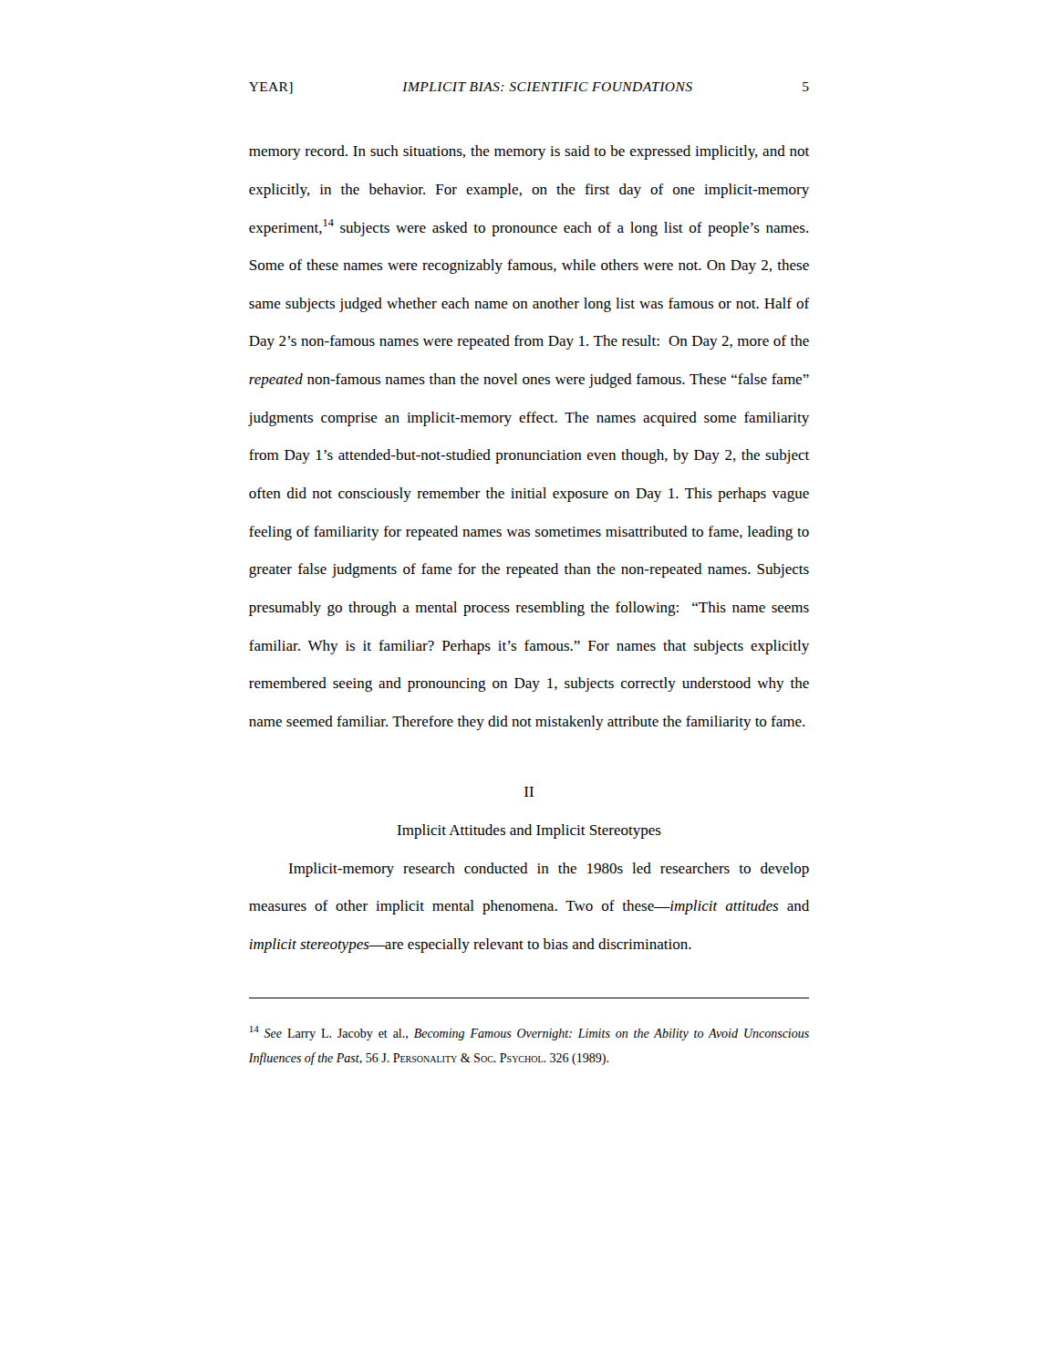YEAR] IMPLICIT BIAS: SCIENTIFIC FOUNDATIONS 5
memory record. In such situations, the memory is said to be expressed implicitly, and not explicitly, in the behavior. For example, on the first day of one implicit-memory experiment,14 subjects were asked to pronounce each of a long list of people’s names. Some of these names were recognizably famous, while others were not. On Day 2, these same subjects judged whether each name on another long list was famous or not. Half of Day 2’s non-famous names were repeated from Day 1. The result: On Day 2, more of the repeated non-famous names than the novel ones were judged famous. These “false fame” judgments comprise an implicit-memory effect. The names acquired some familiarity from Day 1’s attended-but-not-studied pronunciation even though, by Day 2, the subject often did not consciously remember the initial exposure on Day 1. This perhaps vague feeling of familiarity for repeated names was sometimes misattributed to fame, leading to greater false judgments of fame for the repeated than the non-repeated names. Subjects presumably go through a mental process resembling the following: “This name seems familiar. Why is it familiar? Perhaps it’s famous.” For names that subjects explicitly remembered seeing and pronouncing on Day 1, subjects correctly understood why the name seemed familiar. Therefore they did not mistakenly attribute the familiarity to fame.
II
Implicit Attitudes and Implicit Stereotypes
Implicit-memory research conducted in the 1980s led researchers to develop measures of other implicit mental phenomena. Two of these—implicit attitudes and implicit stereotypes—are especially relevant to bias and discrimination.
14 See Larry L. Jacoby et al., Becoming Famous Overnight: Limits on the Ability to Avoid Unconscious Influences of the Past, 56 J. Personality & Soc. Psychol. 326 (1989).